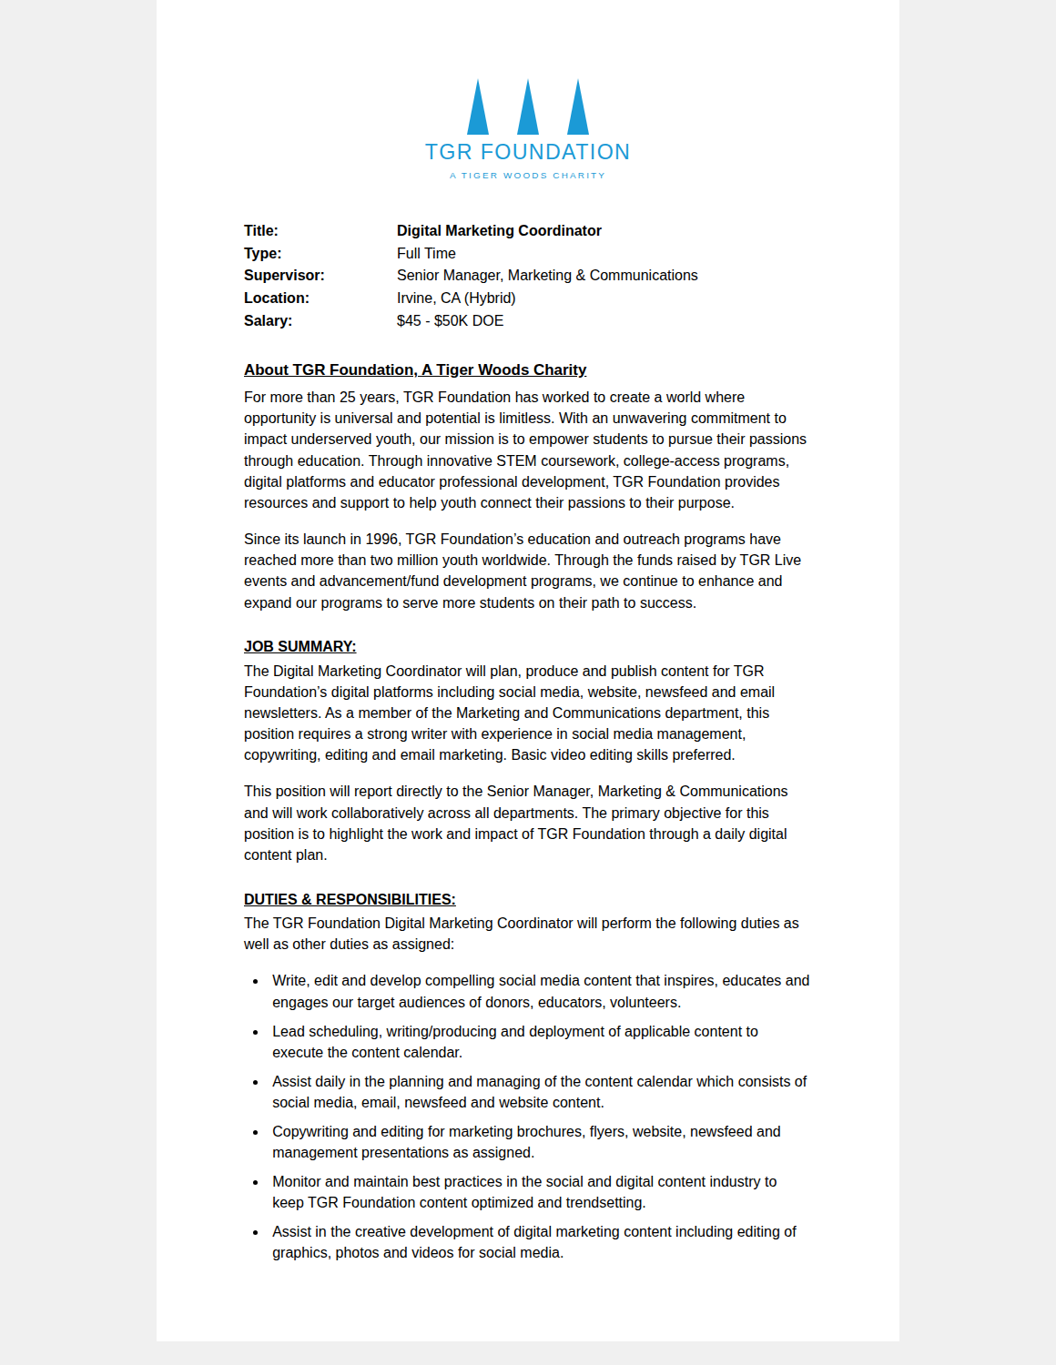TGR FOUNDATION
A TIGER WOODS CHARITY
| Title: | Digital Marketing Coordinator |
| Type: | Full Time |
| Supervisor: | Senior Manager, Marketing & Communications |
| Location: | Irvine, CA (Hybrid) |
| Salary: | $45 - $50K DOE |
About TGR Foundation, A Tiger Woods Charity
For more than 25 years, TGR Foundation has worked to create a world where opportunity is universal and potential is limitless. With an unwavering commitment to impact underserved youth, our mission is to empower students to pursue their passions through education. Through innovative STEM coursework, college-access programs, digital platforms and educator professional development, TGR Foundation provides resources and support to help youth connect their passions to their purpose.
Since its launch in 1996, TGR Foundation’s education and outreach programs have reached more than two million youth worldwide. Through the funds raised by TGR Live events and advancement/fund development programs, we continue to enhance and expand our programs to serve more students on their path to success.
Job Summary:
The Digital Marketing Coordinator will plan, produce and publish content for TGR Foundation’s digital platforms including social media, website, newsfeed and email newsletters. As a member of the Marketing and Communications department, this position requires a strong writer with experience in social media management, copywriting, editing and email marketing. Basic video editing skills preferred.
This position will report directly to the Senior Manager, Marketing & Communications and will work collaboratively across all departments. The primary objective for this position is to highlight the work and impact of TGR Foundation through a daily digital content plan.
Duties & Responsibilities:
The TGR Foundation Digital Marketing Coordinator will perform the following duties as well as other duties as assigned:
Write, edit and develop compelling social media content that inspires, educates and engages our target audiences of donors, educators, volunteers.
Lead scheduling, writing/producing and deployment of applicable content to execute the content calendar.
Assist daily in the planning and managing of the content calendar which consists of social media, email, newsfeed and website content.
Copywriting and editing for marketing brochures, flyers, website, newsfeed and management presentations as assigned.
Monitor and maintain best practices in the social and digital content industry to keep TGR Foundation content optimized and trendsetting.
Assist in the creative development of digital marketing content including editing of graphics, photos and videos for social media.